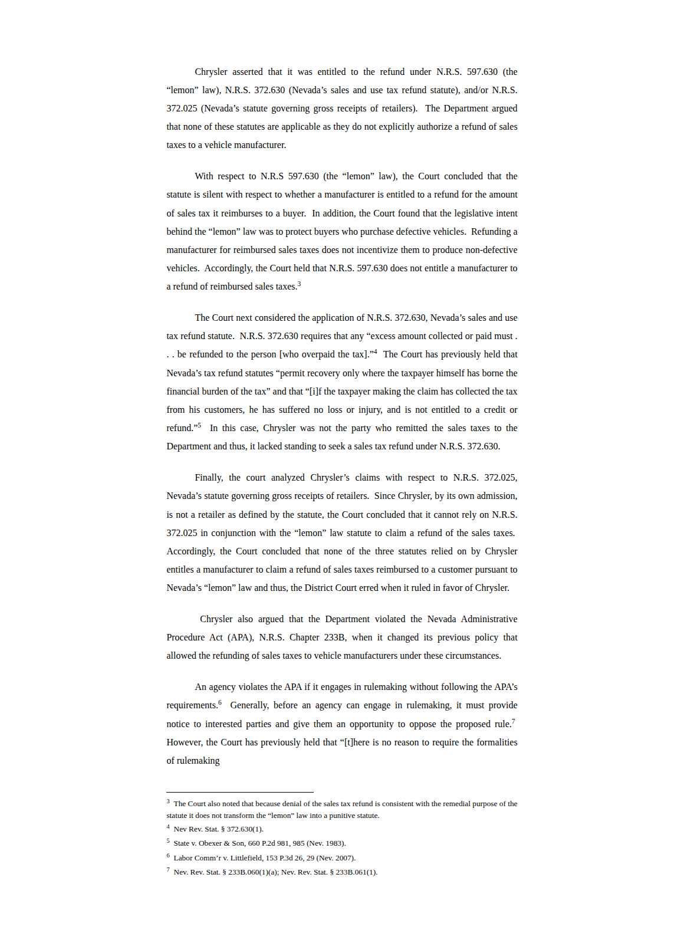Chrysler asserted that it was entitled to the refund under N.R.S. 597.630 (the “lemon” law), N.R.S. 372.630 (Nevada’s sales and use tax refund statute), and/or N.R.S. 372.025 (Nevada’s statute governing gross receipts of retailers). The Department argued that none of these statutes are applicable as they do not explicitly authorize a refund of sales taxes to a vehicle manufacturer.
With respect to N.R.S 597.630 (the “lemon” law), the Court concluded that the statute is silent with respect to whether a manufacturer is entitled to a refund for the amount of sales tax it reimburses to a buyer. In addition, the Court found that the legislative intent behind the “lemon” law was to protect buyers who purchase defective vehicles. Refunding a manufacturer for reimbursed sales taxes does not incentivize them to produce non-defective vehicles. Accordingly, the Court held that N.R.S. 597.630 does not entitle a manufacturer to a refund of reimbursed sales taxes.3
The Court next considered the application of N.R.S. 372.630, Nevada’s sales and use tax refund statute. N.R.S. 372.630 requires that any “excess amount collected or paid must . . . be refunded to the person [who overpaid the tax].”4 The Court has previously held that Nevada’s tax refund statutes “permit recovery only where the taxpayer himself has borne the financial burden of the tax” and that “[i]f the taxpayer making the claim has collected the tax from his customers, he has suffered no loss or injury, and is not entitled to a credit or refund.”5 In this case, Chrysler was not the party who remitted the sales taxes to the Department and thus, it lacked standing to seek a sales tax refund under N.R.S. 372.630.
Finally, the court analyzed Chrysler’s claims with respect to N.R.S. 372.025, Nevada’s statute governing gross receipts of retailers. Since Chrysler, by its own admission, is not a retailer as defined by the statute, the Court concluded that it cannot rely on N.R.S. 372.025 in conjunction with the “lemon” law statute to claim a refund of the sales taxes. Accordingly, the Court concluded that none of the three statutes relied on by Chrysler entitles a manufacturer to claim a refund of sales taxes reimbursed to a customer pursuant to Nevada’s “lemon” law and thus, the District Court erred when it ruled in favor of Chrysler.
Chrysler also argued that the Department violated the Nevada Administrative Procedure Act (APA), N.R.S. Chapter 233B, when it changed its previous policy that allowed the refunding of sales taxes to vehicle manufacturers under these circumstances.
An agency violates the APA if it engages in rulemaking without following the APA’s requirements.6 Generally, before an agency can engage in rulemaking, it must provide notice to interested parties and give them an opportunity to oppose the proposed rule.7 However, the Court has previously held that “[t]here is no reason to require the formalities of rulemaking
3 The Court also noted that because denial of the sales tax refund is consistent with the remedial purpose of the statute it does not transform the “lemon” law into a punitive statute.
4 Nev Rev. Stat. § 372.630(1).
5 State v. Obexer & Son, 660 P.2d 981, 985 (Nev. 1983).
6 Labor Comm’r v. Littlefield, 153 P.3d 26, 29 (Nev. 2007).
7 Nev. Rev. Stat. § 233B.060(1)(a); Nev. Rev. Stat. § 233B.061(1).